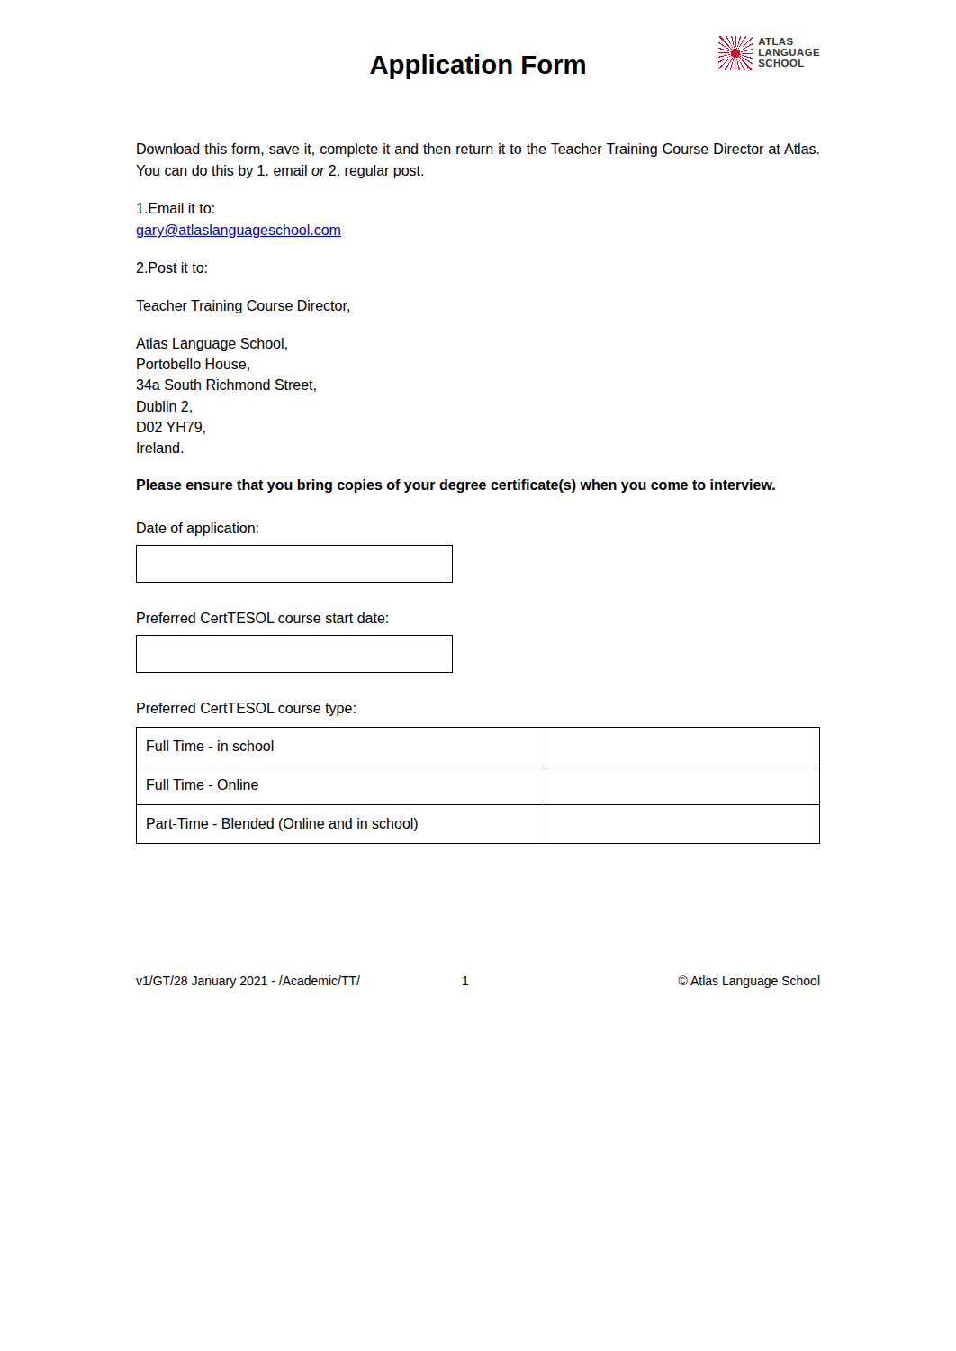Application Form
ATLAS
LANGUAGE
SCHOOL
Download this form, save it, complete it and then return it to the Teacher Training Course Director at Atlas. You can do this by 1. email or 2. regular post.
1.Email it to:
gary@atlaslanguageschool.com
2.Post it to:
Teacher Training Course Director,
Atlas Language School,
Portobello House,
34a South Richmond Street,
Dublin 2,
D02 YH79,
Ireland.
Please ensure that you bring copies of your degree certificate(s) when you come to interview.
Date of application:
Preferred CertTESOL course start date:
Preferred CertTESOL course type:
| Full Time - in school | |
| Full Time - Online | |
| Part-Time - Blended (Online and in school) | |
v1/GT/28 January 2021 - /Academic/TT/
1
© Atlas Language School